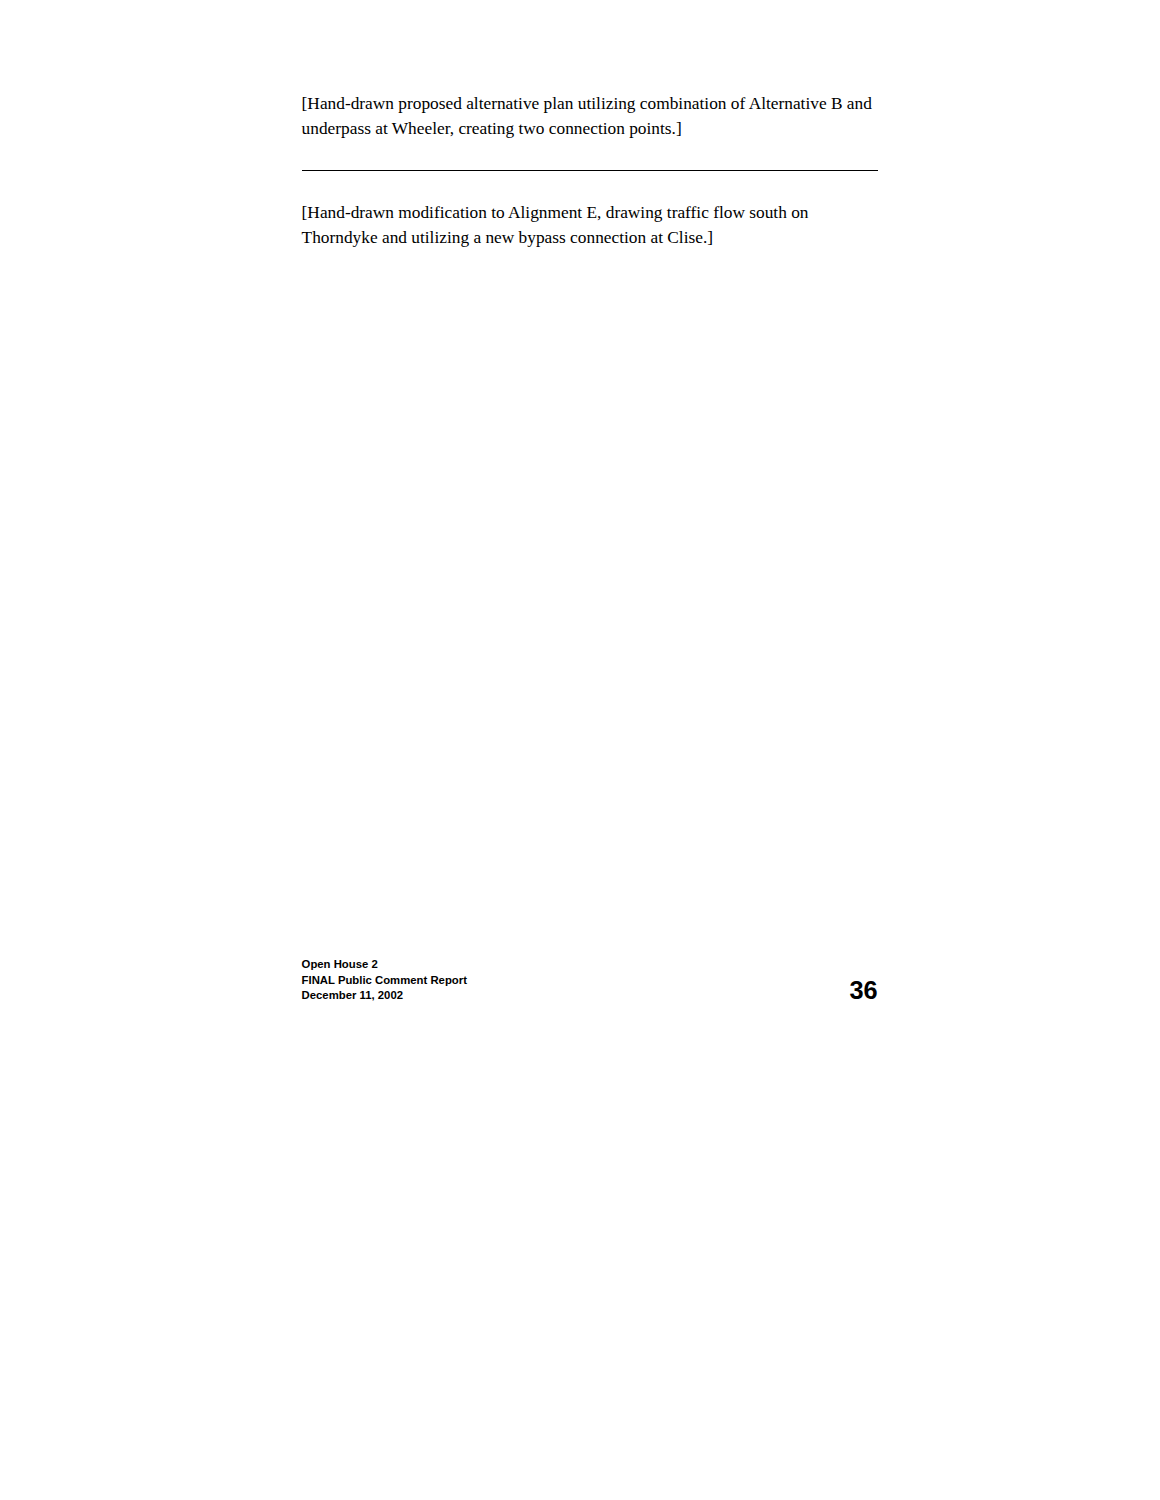[Hand-drawn proposed alternative plan utilizing combination of Alternative B and underpass at Wheeler, creating two connection points.]
[Hand-drawn modification to Alignment E, drawing traffic flow south on Thorndyke and utilizing a new bypass connection at Clise.]
Open House 2
FINAL Public Comment Report
December 11, 2002
36